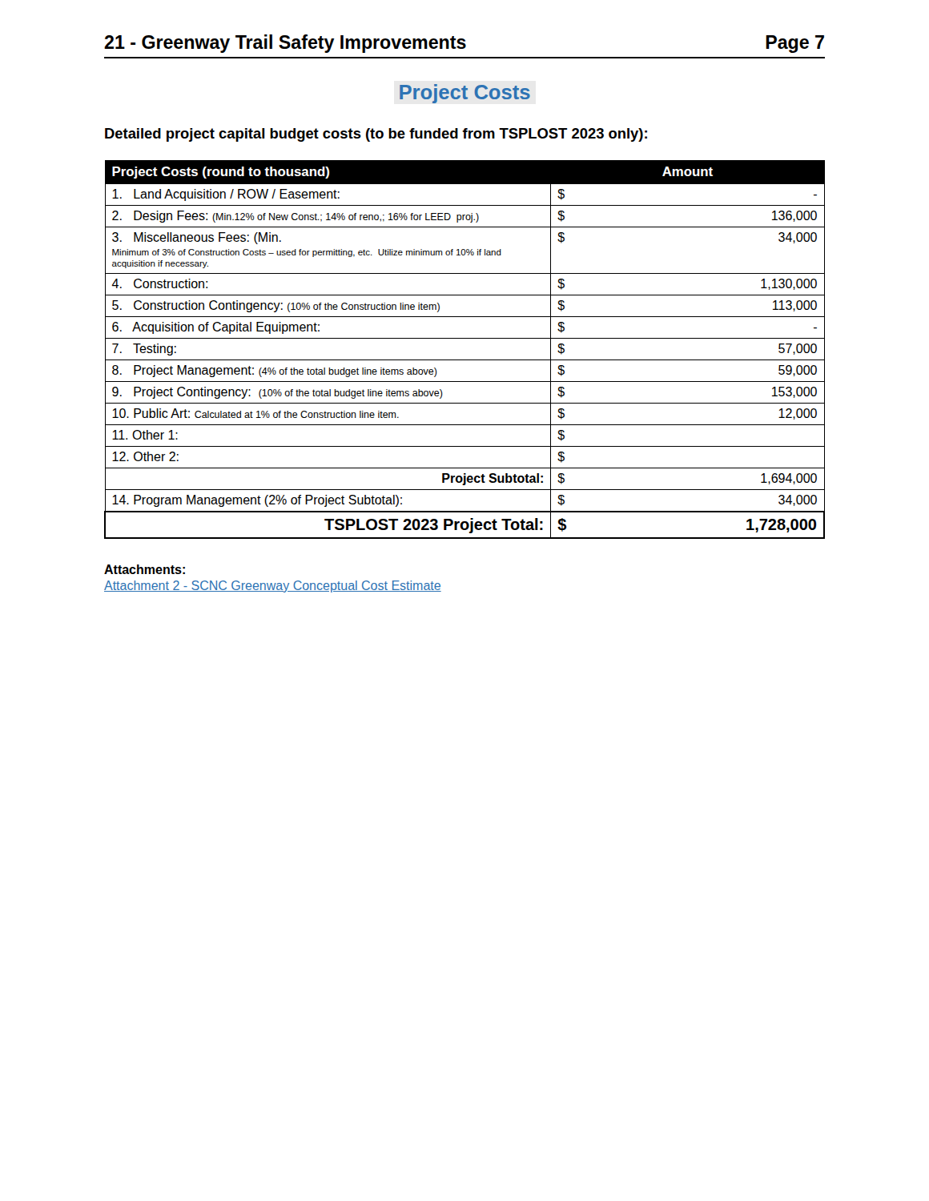21 - Greenway Trail Safety Improvements
Page 7
Project Costs
Detailed project capital budget costs (to be funded from TSPLOST 2023 only):
| Project Costs (round to thousand) | Amount |
| --- | --- |
| 1. Land Acquisition / ROW / Easement: | $ - |
| 2. Design Fees: (Min.12% of New Const.; 14% of reno,; 16% for LEED proj.) | $ 136,000 |
| 3. Miscellaneous Fees: (Min. Minimum of 3% of Construction Costs – used for permitting, etc. Utilize minimum of 10% if land acquisition if necessary. | $ 34,000 |
| 4. Construction: | $ 1,130,000 |
| 5. Construction Contingency: (10% of the Construction line item) | $ 113,000 |
| 6. Acquisition of Capital Equipment: | $ - |
| 7. Testing: | $ 57,000 |
| 8. Project Management: (4% of the total budget line items above) | $ 59,000 |
| 9. Project Contingency: (10% of the total budget line items above) | $ 153,000 |
| 10. Public Art: Calculated at 1% of the Construction line item. | $ 12,000 |
| 11. Other 1: | $ |
| 12. Other 2: | $ |
| Project Subtotal: | $ 1,694,000 |
| 14. Program Management (2% of Project Subtotal): | $ 34,000 |
| TSPLOST 2023 Project Total: | $ 1,728,000 |
Attachments:
Attachment 2 - SCNC Greenway Conceptual Cost Estimate